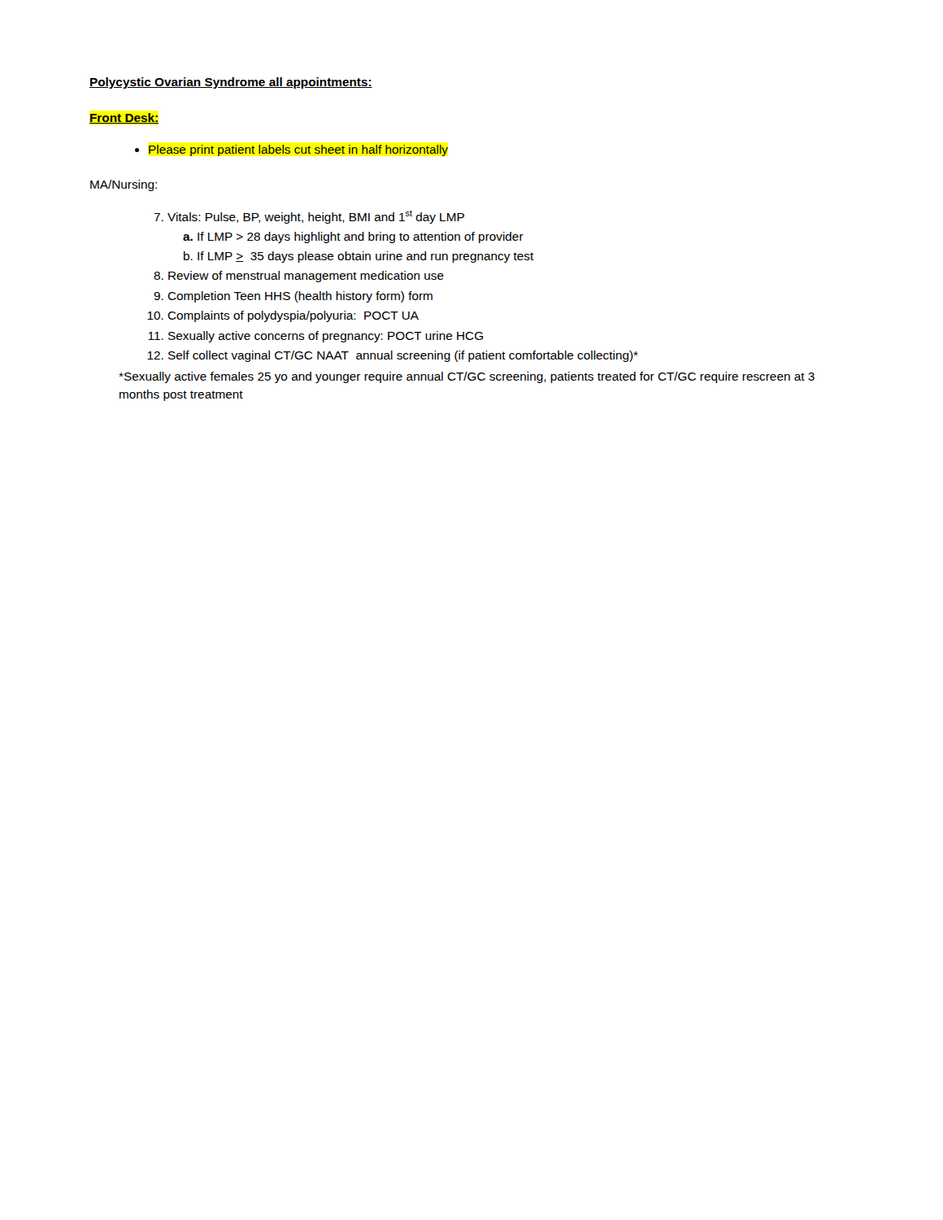Polycystic Ovarian Syndrome all appointments:
Front Desk:
Please print patient labels cut sheet in half horizontally
MA/Nursing:
Vitals: Pulse, BP, weight, height, BMI and 1st day LMP
If LMP > 28 days highlight and bring to attention of provider
If LMP > 35 days please obtain urine and run pregnancy test
Review of menstrual management medication use
Completion Teen HHS (health history form) form
Complaints of polydyspia/polyuria: POCT UA
Sexually active concerns of pregnancy: POCT urine HCG
Self collect vaginal CT/GC NAAT annual screening (if patient comfortable collecting)*
*Sexually active females 25 yo and younger require annual CT/GC screening, patients treated for CT/GC require rescreen at 3 months post treatment